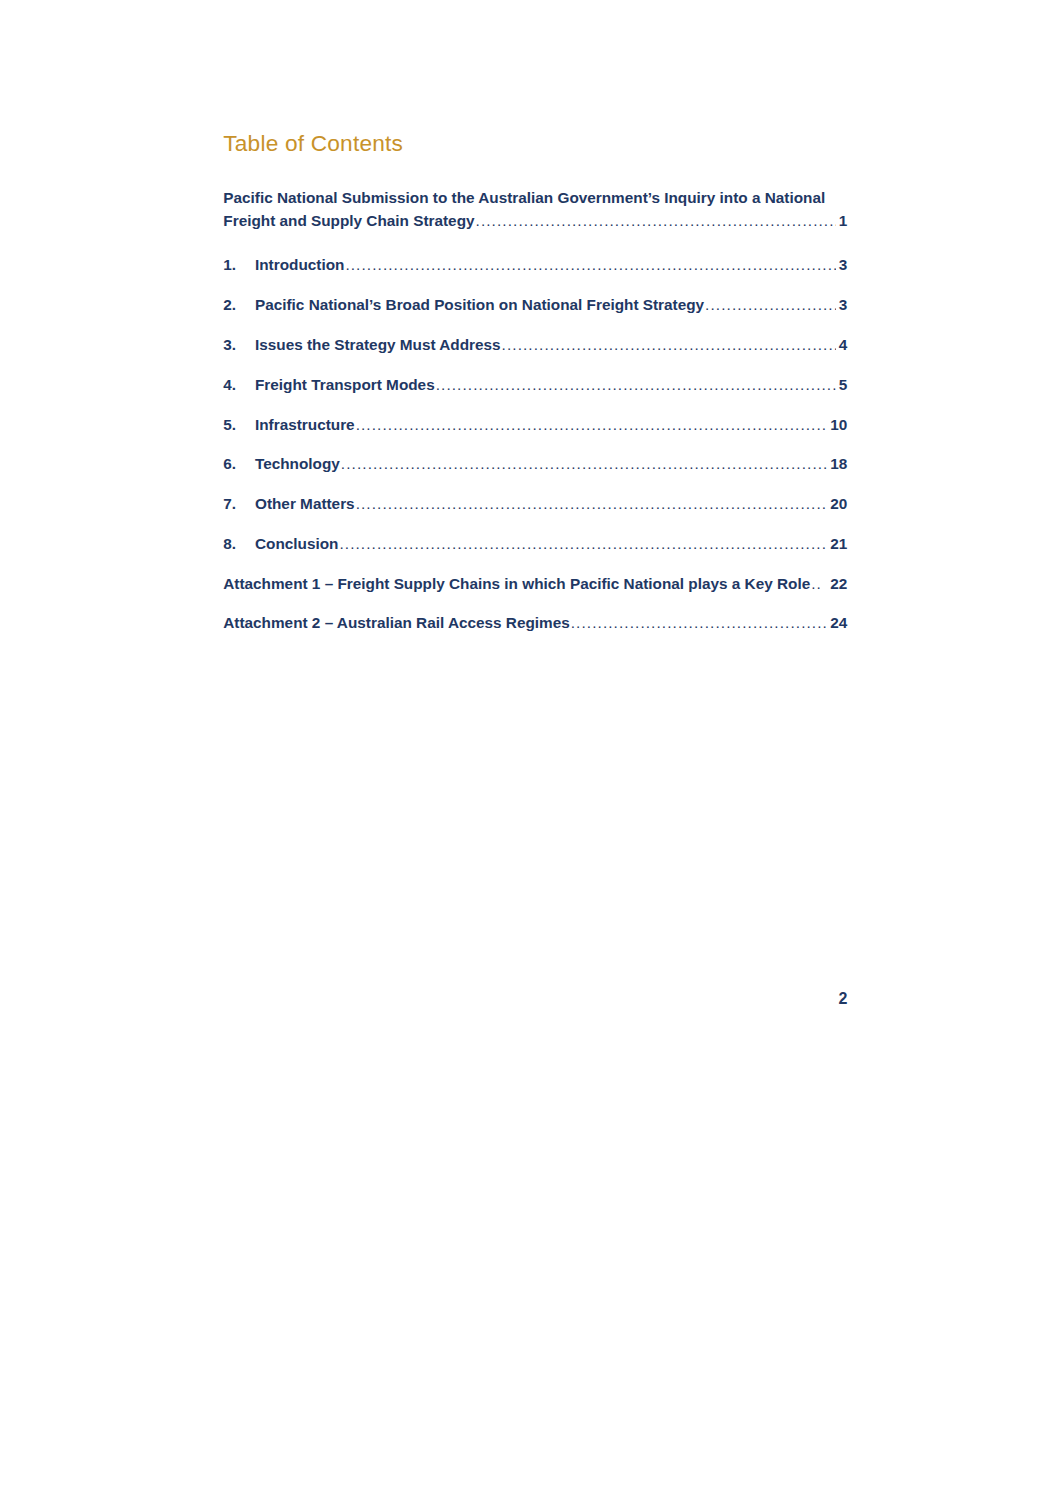Table of Contents
Pacific National Submission to the Australian Government’s Inquiry into a National
Freight and Supply Chain Strategy ................................................................................. 1
1. Introduction ........................................................................................................... 3
2. Pacific National’s Broad Position on National Freight Strategy ............................. 3
3. Issues the Strategy Must Address ............................................................................. 4
4. Freight Transport Modes ........................................................................................... 5
5. Infrastructure ......................................................................................................... 10
6. Technology ............................................................................................................. 18
7. Other Matters ......................................................................................................... 20
8. Conclusion ............................................................................................................. 21
Attachment 1 – Freight Supply Chains in which Pacific National plays a Key Role .. 22
Attachment 2 – Australian Rail Access Regimes ......................................................... 24
2